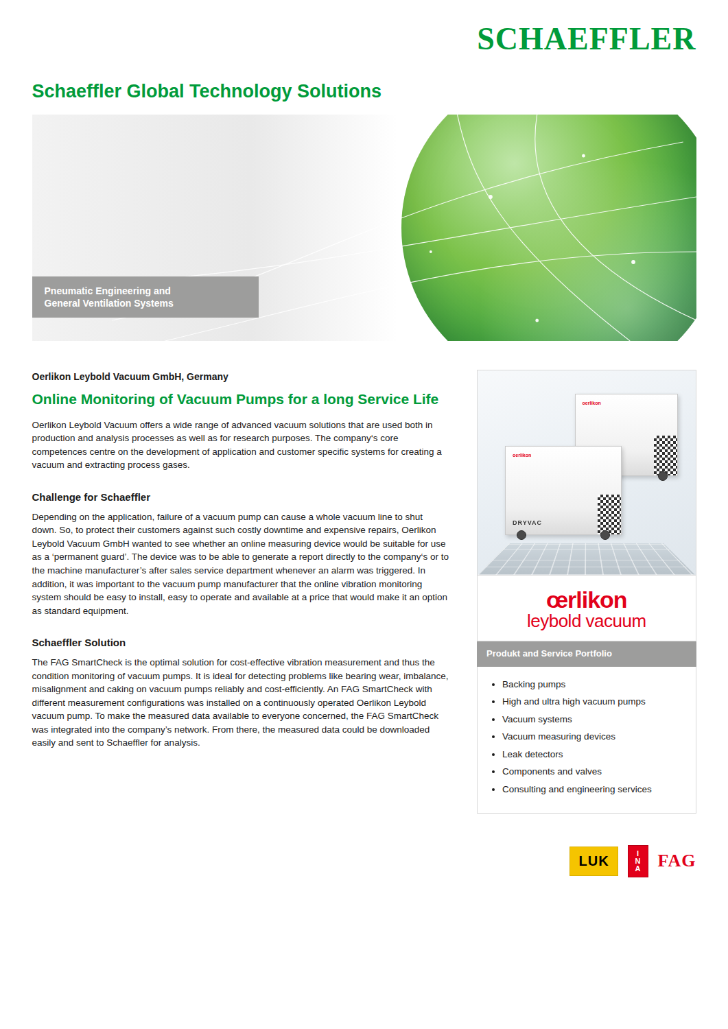SCHAEFFLER
Schaeffler Global Technology Solutions
Pneumatic Engineering and
General Ventilation Systems
Oerlikon Leybold Vacuum GmbH, Germany
Online Monitoring of Vacuum Pumps for a long Service Life
Oerlikon Leybold Vacuum offers a wide range of advanced vacuum solutions that are used both in production and analysis processes as well as for research purposes. The company‘s core competences centre on the development of application and customer specific systems for creating a vacuum and extracting process gases.
Challenge for Schaeffler
Depending on the application, failure of a vacuum pump can cause a whole vacuum line to shut down. So, to protect their customers against such costly downtime and expensive repairs, Oerlikon Leybold Vacuum GmbH wanted to see whether an online measuring device would be suitable for use as a ‘permanent guard’. The device was to be able to generate a report directly to the company‘s or to the machine manufacturer’s after sales service department whenever an alarm was triggered. In addition, it was important to the vacuum pump manufacturer that the online vibration monitoring system should be easy to install, easy to operate and available at a price that would make it an option as standard equipment.
Schaeffler Solution
The FAG SmartCheck is the optimal solution for cost-effective vibration measurement and thus the condition monitoring of vacuum pumps. It is ideal for detecting problems like bearing wear, imbalance, misalignment and caking on vacuum pumps reliably and cost-efficiently. An FAG SmartCheck with different measurement configurations was installed on a continuously operated Oerlikon Leybold vacuum pump. To make the measured data available to everyone concerned, the FAG SmartCheck was integrated into the company’s network. From there, the measured data could be downloaded easily and sent to Schaeffler for analysis.
oerlikon DRYVAC
oerlikon DRYVAC
œrlikon
leybold vacuum
Produkt and Service Portfolio
Backing pumps
High and ultra high vacuum pumps
Vacuum systems
Vacuum measuring devices
Leak detectors
Components and valves
Consulting and engineering services
LUK
INA
FAG